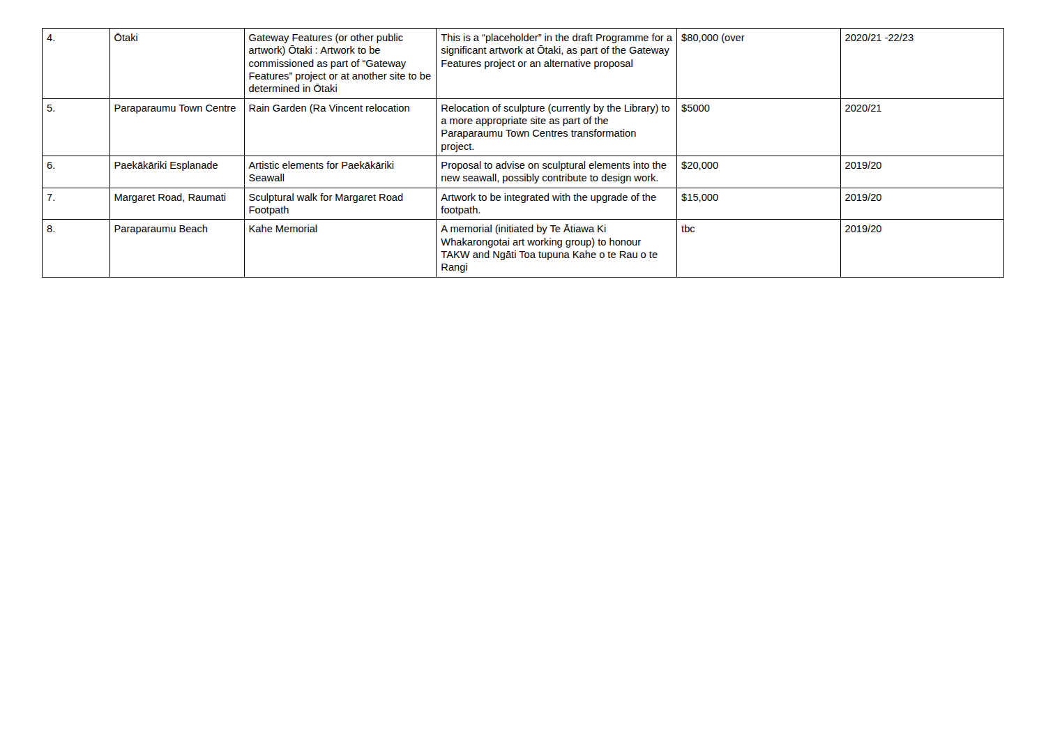| 4. | Ōtaki | Gateway Features (or other public artwork) Ōtaki : Artwork to be commissioned as part of “Gateway Features” project or at another site to be determined in Ōtaki | This is a “placeholder” in the draft Programme for a significant artwork at Ōtaki, as part of the Gateway Features project or an alternative proposal | $80,000 (over | 2020/21 -22/23 |
| 5. | Paraparaumu Town Centre | Rain Garden (Ra Vincent relocation | Relocation of sculpture (currently by the Library) to a more appropriate site as part of the Paraparaumu Town Centres transformation project. | $5000 | 2020/21 |
| 6. | Paekākāriki Esplanade | Artistic elements for Paekākāriki Seawall | Proposal to advise on sculptural elements into the new seawall, possibly contribute to design work. | $20,000 | 2019/20 |
| 7. | Margaret Road, Raumati | Sculptural walk for Margaret Road Footpath | Artwork to be integrated with the upgrade of the footpath. | $15,000 | 2019/20 |
| 8. | Paraparaumu Beach | Kahe Memorial | A memorial (initiated by Te Ātiawa Ki Whakarongotai art working group) to honour TAKW and Ngāti Toa tupuna Kahe o te Rau o te Rangi | tbc | 2019/20 |